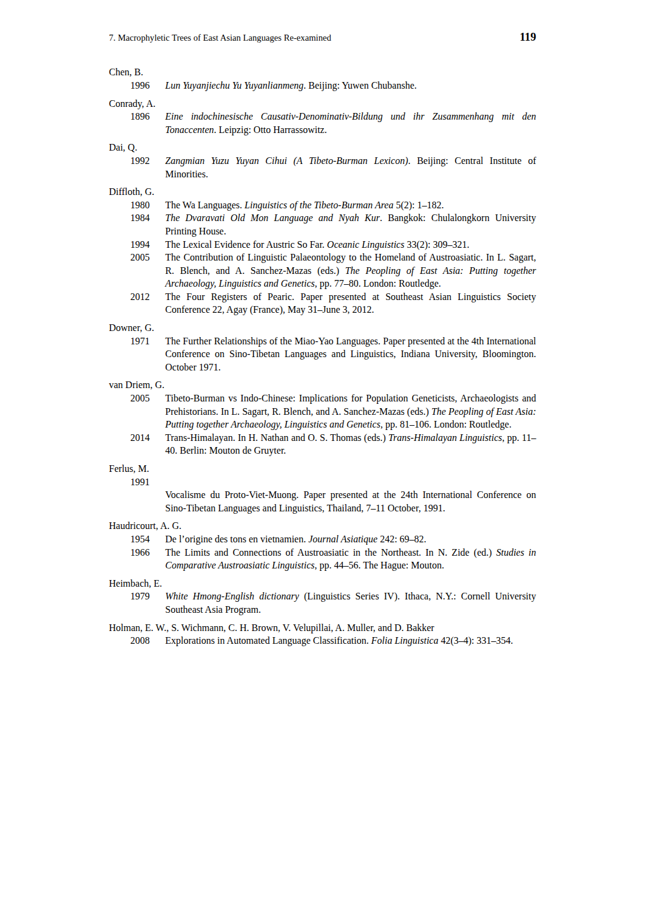7. Macrophyletic Trees of East Asian Languages Re-examined 119
Chen, B.
1996 Lun Yuyanjiechu Yu Yuyanlianmeng. Beijing: Yuwen Chubanshe.
Conrady, A.
1896 Eine indochinesische Causativ-Denominativ-Bildung und ihr Zusammenhang mit den Tonaccenten. Leipzig: Otto Harrassowitz.
Dai, Q.
1992 Zangmian Yuzu Yuyan Cihui (A Tibeto-Burman Lexicon). Beijing: Central Institute of Minorities.
Diffloth, G.
1980 The Wa Languages. Linguistics of the Tibeto-Burman Area 5(2): 1–182.
1984 The Dvaravati Old Mon Language and Nyah Kur. Bangkok: Chulalongkorn University Printing House.
1994 The Lexical Evidence for Austric So Far. Oceanic Linguistics 33(2): 309–321.
2005 The Contribution of Linguistic Palaeontology to the Homeland of Austroasiatic. In L. Sagart, R. Blench, and A. Sanchez-Mazas (eds.) The Peopling of East Asia: Putting together Archaeology, Linguistics and Genetics, pp. 77–80. London: Routledge.
2012 The Four Registers of Pearic. Paper presented at Southeast Asian Linguistics Society Conference 22, Agay (France), May 31–June 3, 2012.
Downer, G.
1971 The Further Relationships of the Miao-Yao Languages. Paper presented at the 4th International Conference on Sino-Tibetan Languages and Linguistics, Indiana University, Bloomington. October 1971.
van Driem, G.
2005 Tibeto-Burman vs Indo-Chinese: Implications for Population Geneticists, Archaeologists and Prehistorians. In L. Sagart, R. Blench, and A. Sanchez-Mazas (eds.) The Peopling of East Asia: Putting together Archaeology, Linguistics and Genetics, pp. 81–106. London: Routledge.
2014 Trans-Himalayan. In H. Nathan and O. S. Thomas (eds.) Trans-Himalayan Linguistics, pp. 11–40. Berlin: Mouton de Gruyter.
Ferlus, M.
1991
Vocalisme du Proto-Viet-Muong. Paper presented at the 24th International Conference on Sino-Tibetan Languages and Linguistics, Thailand, 7–11 October, 1991.
Haudricourt, A. G.
1954 De l’origine des tons en vietnamien. Journal Asiatique 242: 69–82.
1966 The Limits and Connections of Austroasiatic in the Northeast. In N. Zide (ed.) Studies in Comparative Austroasiatic Linguistics, pp. 44–56. The Hague: Mouton.
Heimbach, E.
1979 White Hmong-English dictionary (Linguistics Series IV). Ithaca, N.Y.: Cornell University Southeast Asia Program.
Holman, E. W., S. Wichmann, C. H. Brown, V. Velupillai, A. Muller, and D. Bakker
2008 Explorations in Automated Language Classification. Folia Linguistica 42(3–4): 331–354.